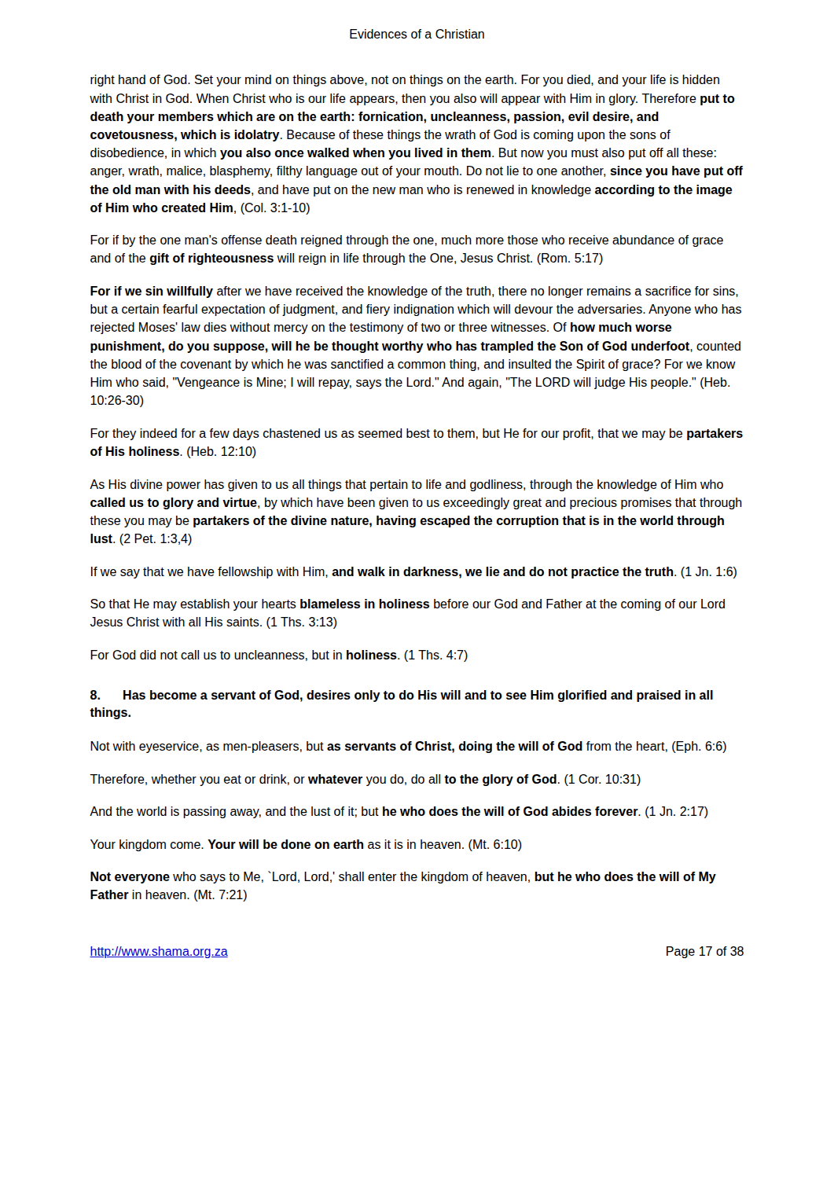Evidences of a Christian
right hand of God. Set your mind on things above, not on things on the earth. For you died, and your life is hidden with Christ in God. When Christ who is our life appears, then you also will appear with Him in glory. Therefore put to death your members which are on the earth: fornication, uncleanness, passion, evil desire, and covetousness, which is idolatry. Because of these things the wrath of God is coming upon the sons of disobedience, in which you also once walked when you lived in them. But now you must also put off all these: anger, wrath, malice, blasphemy, filthy language out of your mouth. Do not lie to one another, since you have put off the old man with his deeds, and have put on the new man who is renewed in knowledge according to the image of Him who created Him, (Col. 3:1-10)
For if by the one man's offense death reigned through the one, much more those who receive abundance of grace and of the gift of righteousness will reign in life through the One, Jesus Christ. (Rom. 5:17)
For if we sin willfully after we have received the knowledge of the truth, there no longer remains a sacrifice for sins, but a certain fearful expectation of judgment, and fiery indignation which will devour the adversaries. Anyone who has rejected Moses' law dies without mercy on the testimony of two or three witnesses. Of how much worse punishment, do you suppose, will he be thought worthy who has trampled the Son of God underfoot, counted the blood of the covenant by which he was sanctified a common thing, and insulted the Spirit of grace? For we know Him who said, "Vengeance is Mine; I will repay, says the Lord." And again, "The LORD will judge His people." (Heb. 10:26-30)
For they indeed for a few days chastened us as seemed best to them, but He for our profit, that we may be partakers of His holiness. (Heb. 12:10)
As His divine power has given to us all things that pertain to life and godliness, through the knowledge of Him who called us to glory and virtue, by which have been given to us exceedingly great and precious promises that through these you may be partakers of the divine nature, having escaped the corruption that is in the world through lust. (2 Pet. 1:3,4)
If we say that we have fellowship with Him, and walk in darkness, we lie and do not practice the truth. (1 Jn. 1:6)
So that He may establish your hearts blameless in holiness before our God and Father at the coming of our Lord Jesus Christ with all His saints. (1 Ths. 3:13)
For God did not call us to uncleanness, but in holiness. (1 Ths. 4:7)
8. Has become a servant of God, desires only to do His will and to see Him glorified and praised in all things.
Not with eyeservice, as men-pleasers, but as servants of Christ, doing the will of God from the heart, (Eph. 6:6)
Therefore, whether you eat or drink, or whatever you do, do all to the glory of God. (1 Cor. 10:31)
And the world is passing away, and the lust of it; but he who does the will of God abides forever. (1 Jn. 2:17)
Your kingdom come. Your will be done on earth as it is in heaven. (Mt. 6:10)
Not everyone who says to Me, `Lord, Lord,' shall enter the kingdom of heaven, but he who does the will of My Father in heaven. (Mt. 7:21)
http://www.shama.org.za Page 17 of 38